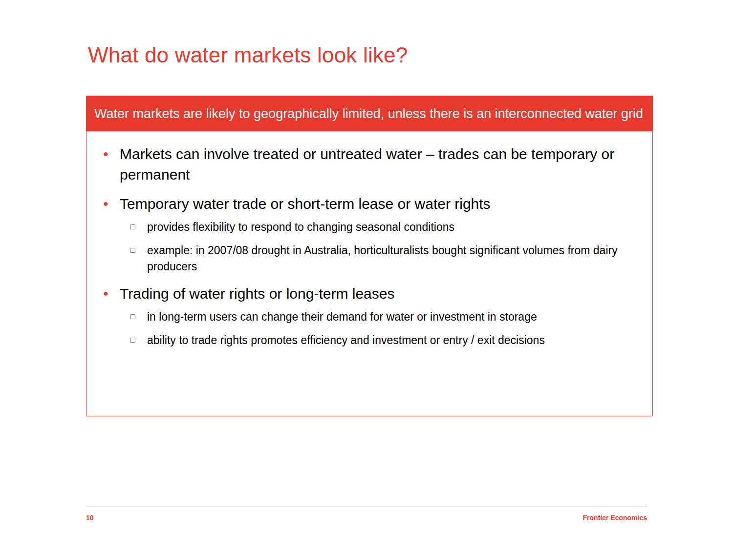What do water markets look like?
Water markets are likely to geographically limited, unless there is an interconnected water grid
Markets can involve treated or untreated water – trades can be temporary or permanent
Temporary water trade or short-term lease or water rights
provides flexibility to respond to changing seasonal conditions
example: in 2007/08 drought in Australia, horticulturalists bought significant volumes from dairy producers
Trading of water rights or long-term leases
in long-term users can change their demand for water or investment in storage
ability to trade rights promotes efficiency and investment or entry / exit decisions
10
Frontier Economics